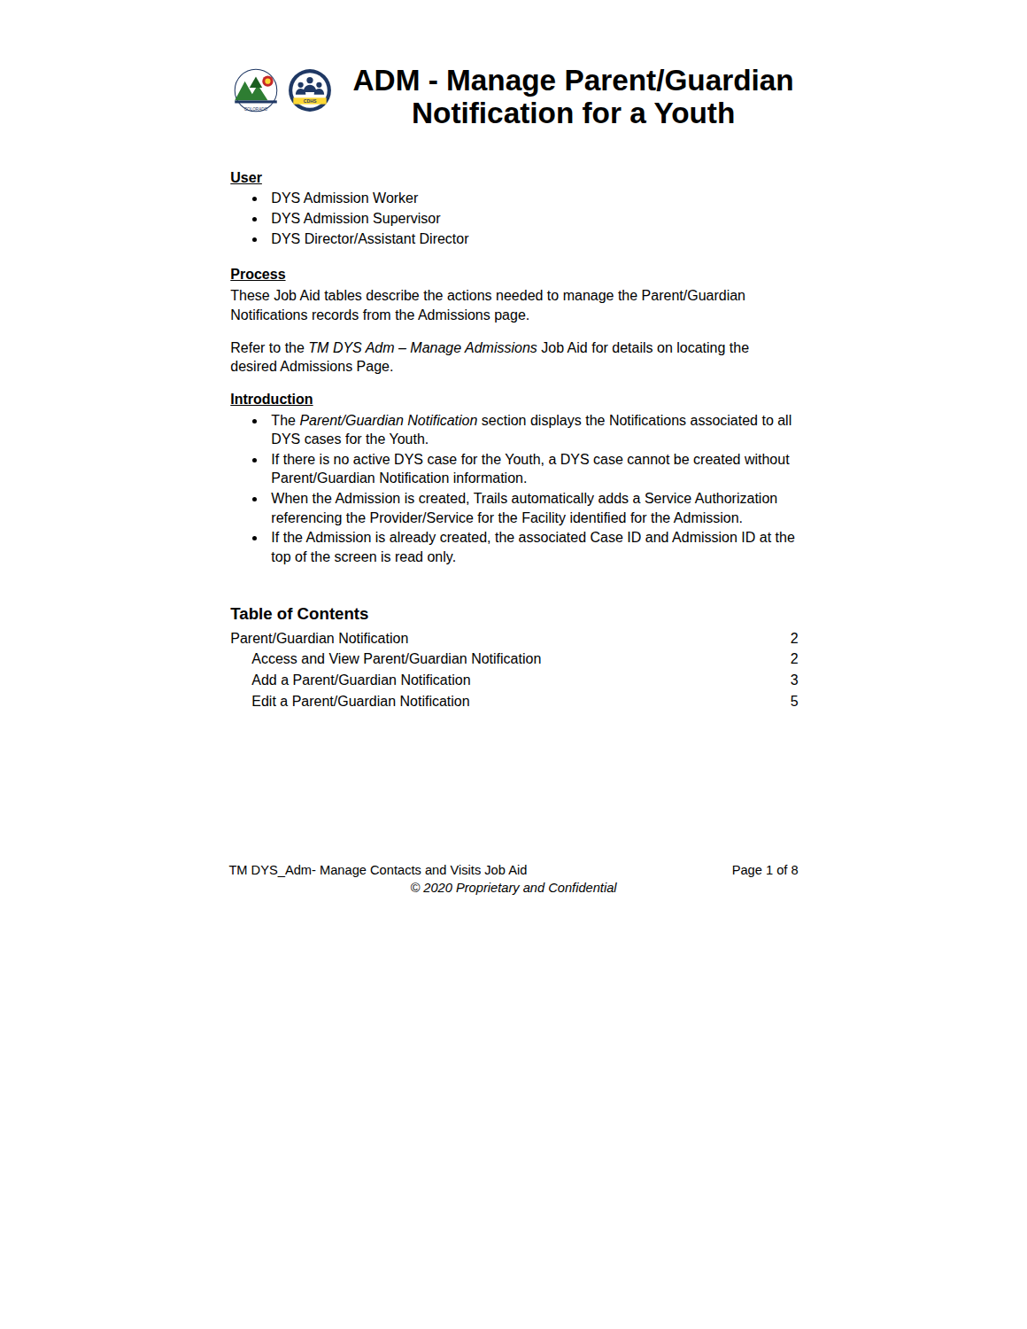COLORADO CDHS
ADM - Manage Parent/Guardian Notification for a Youth
User
DYS Admission Worker
DYS Admission Supervisor
DYS Director/Assistant Director
Process
These Job Aid tables describe the actions needed to manage the Parent/Guardian Notifications records from the Admissions page.
Refer to the TM DYS Adm – Manage Admissions Job Aid for details on locating the desired Admissions Page.
Introduction
The Parent/Guardian Notification section displays the Notifications associated to all DYS cases for the Youth.
If there is no active DYS case for the Youth, a DYS case cannot be created without Parent/Guardian Notification information.
When the Admission is created, Trails automatically adds a Service Authorization referencing the Provider/Service for the Facility identified for the Admission.
If the Admission is already created, the associated Case ID and Admission ID at the top of the screen is read only.
Table of Contents
| Parent/Guardian Notification | 2 |
| Access and View Parent/Guardian Notification | 2 |
| Add a Parent/Guardian Notification | 3 |
| Edit a Parent/Guardian Notification | 5 |
TM DYS_Adm- Manage Contacts and Visits Job Aid
Page 1 of 8
© 2020 Proprietary and Confidential